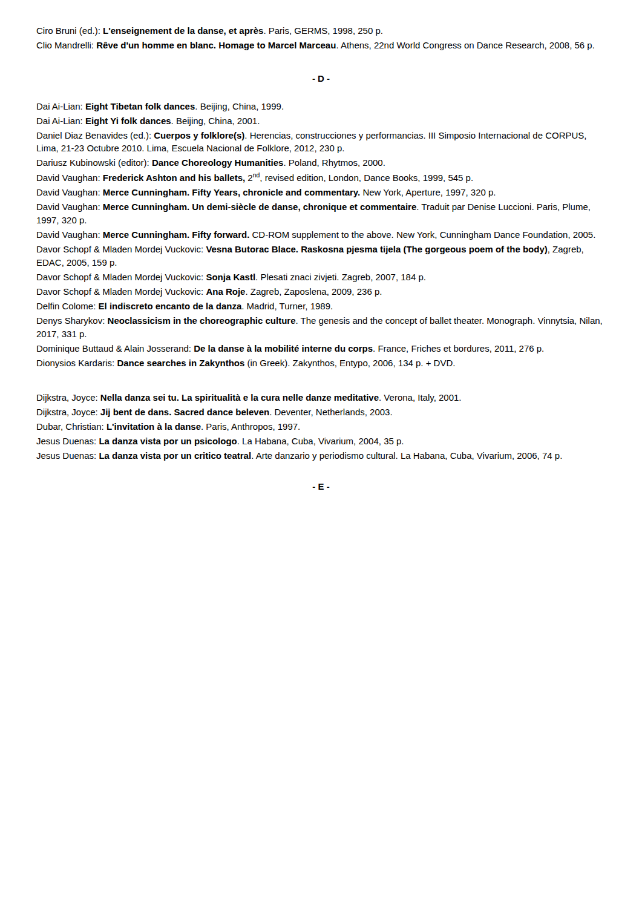Ciro Bruni (ed.): L'enseignement de la danse, et après. Paris, GERMS, 1998, 250 p.
Clio Mandrelli: Rêve d'un homme en blanc. Homage to Marcel Marceau. Athens, 22nd World Congress on Dance Research, 2008, 56 p.
- D -
Dai Ai-Lian: Eight Tibetan folk dances. Beijing, China, 1999.
Dai Ai-Lian: Eight Yi folk dances. Beijing, China, 2001.
Daniel Diaz Benavides (ed.): Cuerpos y folklore(s). Herencias, construcciones y performancias. III Simposio Internacional de CORPUS, Lima, 21-23 Octubre 2010. Lima, Escuela Nacional de Folklore, 2012, 230 p.
Dariusz Kubinowski (editor): Dance Choreology Humanities. Poland, Rhytmos, 2000.
David Vaughan: Frederick Ashton and his ballets, 2nd, revised edition, London, Dance Books, 1999, 545 p.
David Vaughan: Merce Cunningham. Fifty Years, chronicle and commentary. New York, Aperture, 1997, 320 p.
David Vaughan: Merce Cunningham. Un demi-siècle de danse, chronique et commentaire. Traduit par Denise Luccioni. Paris, Plume, 1997, 320 p.
David Vaughan: Merce Cunningham. Fifty forward. CD-ROM supplement to the above. New York, Cunningham Dance Foundation, 2005.
Davor Schopf & Mladen Mordej Vuckovic: Vesna Butorac Blace. Raskosna pjesma tijela (The gorgeous poem of the body), Zagreb, EDAC, 2005, 159 p.
Davor Schopf & Mladen Mordej Vuckovic: Sonja Kastl. Plesati znaci zivjeti. Zagreb, 2007, 184 p.
Davor Schopf & Mladen Mordej Vuckovic: Ana Roje. Zagreb, Zaposlena, 2009, 236 p.
Delfin Colome: El indiscreto encanto de la danza. Madrid, Turner, 1989.
Denys Sharykov: Neoclassicism in the choreographic culture. The genesis and the concept of ballet theater. Monograph. Vinnytsia, Nilan, 2017, 331 p.
Dominique Buttaud & Alain Josserand: De la danse à la mobilité interne du corps. France, Friches et bordures, 2011, 276 p.
Dionysios Kardaris: Dance searches in Zakynthos (in Greek). Zakynthos, Entypo, 2006, 134 p. + DVD.
Dijkstra, Joyce: Nella danza sei tu. La spiritualità e la cura nelle danze meditative. Verona, Italy, 2001.
Dijkstra, Joyce: Jij bent de dans. Sacred dance beleven. Deventer, Netherlands, 2003.
Dubar, Christian: L'invitation à la danse. Paris, Anthropos, 1997.
Jesus Duenas: La danza vista por un psicologo. La Habana, Cuba, Vivarium, 2004, 35 p.
Jesus Duenas: La danza vista por un critico teatral. Arte danzario y periodismo cultural. La Habana, Cuba, Vivarium, 2006, 74 p.
- E -